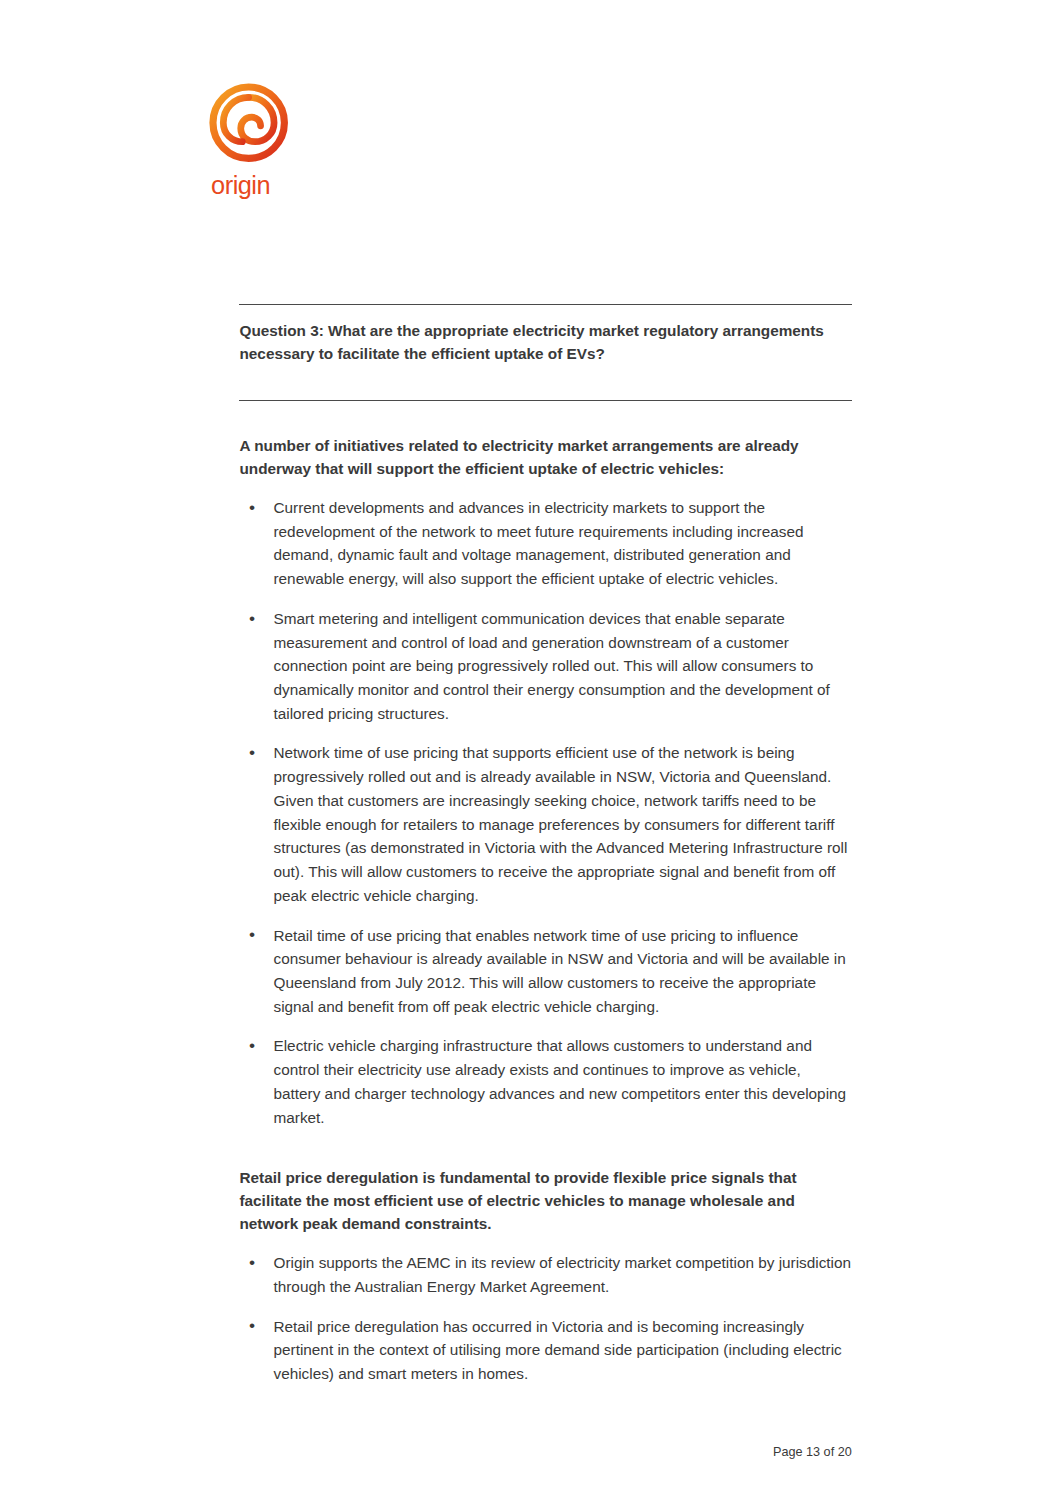origin
Question 3: What are the appropriate electricity market regulatory arrangements necessary to facilitate the efficient uptake of EVs?
A number of initiatives related to electricity market arrangements are already underway that will support the efficient uptake of electric vehicles:
Current developments and advances in electricity markets to support the redevelopment of the network to meet future requirements including increased demand, dynamic fault and voltage management, distributed generation and renewable energy, will also support the efficient uptake of electric vehicles.
Smart metering and intelligent communication devices that enable separate measurement and control of load and generation downstream of a customer connection point are being progressively rolled out. This will allow consumers to dynamically monitor and control their energy consumption and the development of tailored pricing structures.
Network time of use pricing that supports efficient use of the network is being progressively rolled out and is already available in NSW, Victoria and Queensland. Given that customers are increasingly seeking choice, network tariffs need to be flexible enough for retailers to manage preferences by consumers for different tariff structures (as demonstrated in Victoria with the Advanced Metering Infrastructure roll out). This will allow customers to receive the appropriate signal and benefit from off peak electric vehicle charging.
Retail time of use pricing that enables network time of use pricing to influence consumer behaviour is already available in NSW and Victoria and will be available in Queensland from July 2012. This will allow customers to receive the appropriate signal and benefit from off peak electric vehicle charging.
Electric vehicle charging infrastructure that allows customers to understand and control their electricity use already exists and continues to improve as vehicle, battery and charger technology advances and new competitors enter this developing market.
Retail price deregulation is fundamental to provide flexible price signals that facilitate the most efficient use of electric vehicles to manage wholesale and network peak demand constraints.
Origin supports the AEMC in its review of electricity market competition by jurisdiction through the Australian Energy Market Agreement.
Retail price deregulation has occurred in Victoria and is becoming increasingly pertinent in the context of utilising more demand side participation (including electric vehicles) and smart meters in homes.
Page 13 of 20